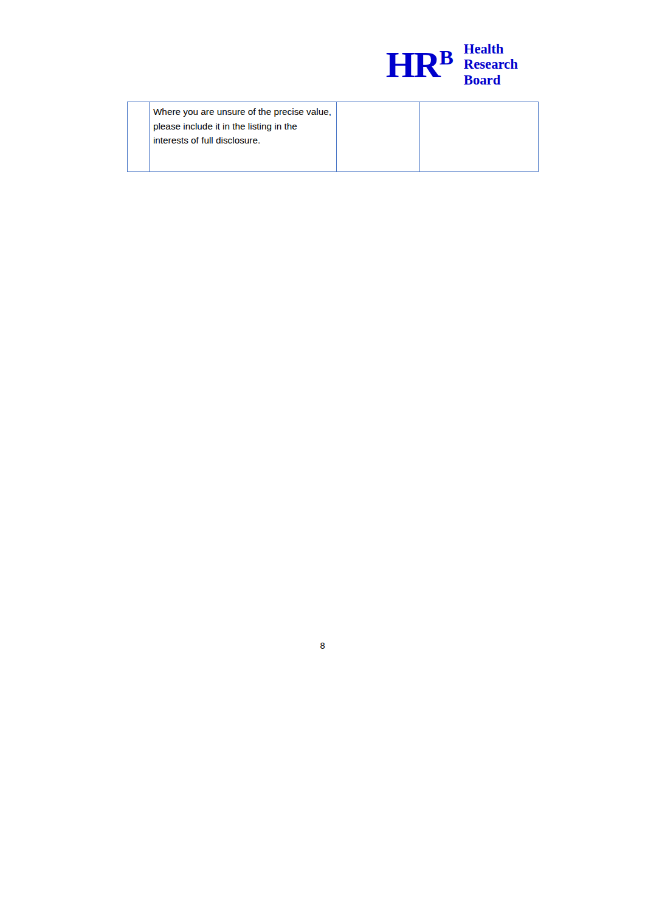HRB
Health
Research
Board
| | Where you are unsure of the precise value, please include it in the listing in the interests of full disclosure. | | |
8